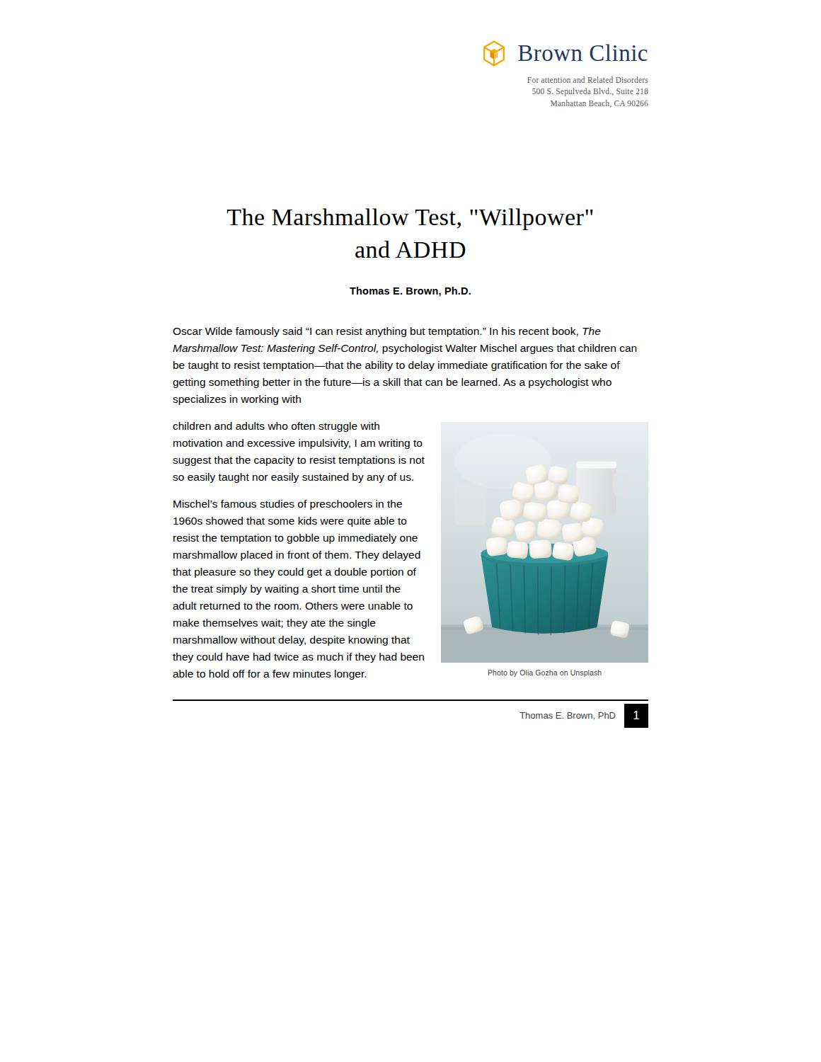Brown Clinic
For attention and Related Disorders
500 S. Sepulveda Blvd., Suite 218
Manhattan Beach, CA 90266
The Marshmallow Test, "Willpower"
and ADHD
Thomas E. Brown, Ph.D.
Oscar Wilde famously said “I can resist anything but temptation.” In his recent book, The Marshmallow Test: Mastering Self-Control, psychologist Walter Mischel argues that children can be taught to resist temptation—that the ability to delay immediate gratification for the sake of getting something better in the future—is a skill that can be learned. As a psychologist who specializes in working with
Photo by Olia Gozha on Unsplash
children and adults who often struggle with motivation and excessive impulsivity, I am writing to suggest that the capacity to resist temptations is not so easily taught nor easily sustained by any of us.
Mischel’s famous studies of preschoolers in the 1960s showed that some kids were quite able to resist the temptation to gobble up immediately one marshmallow placed in front of them. They delayed that pleasure so they could get a double portion of the treat simply by waiting a short time until the adult returned to the room. Others were unable to make themselves wait; they ate the single marshmallow without delay, despite knowing that they could have had twice as much if they had been able to hold off for a few minutes longer.
Thomas E. Brown, PhD
1